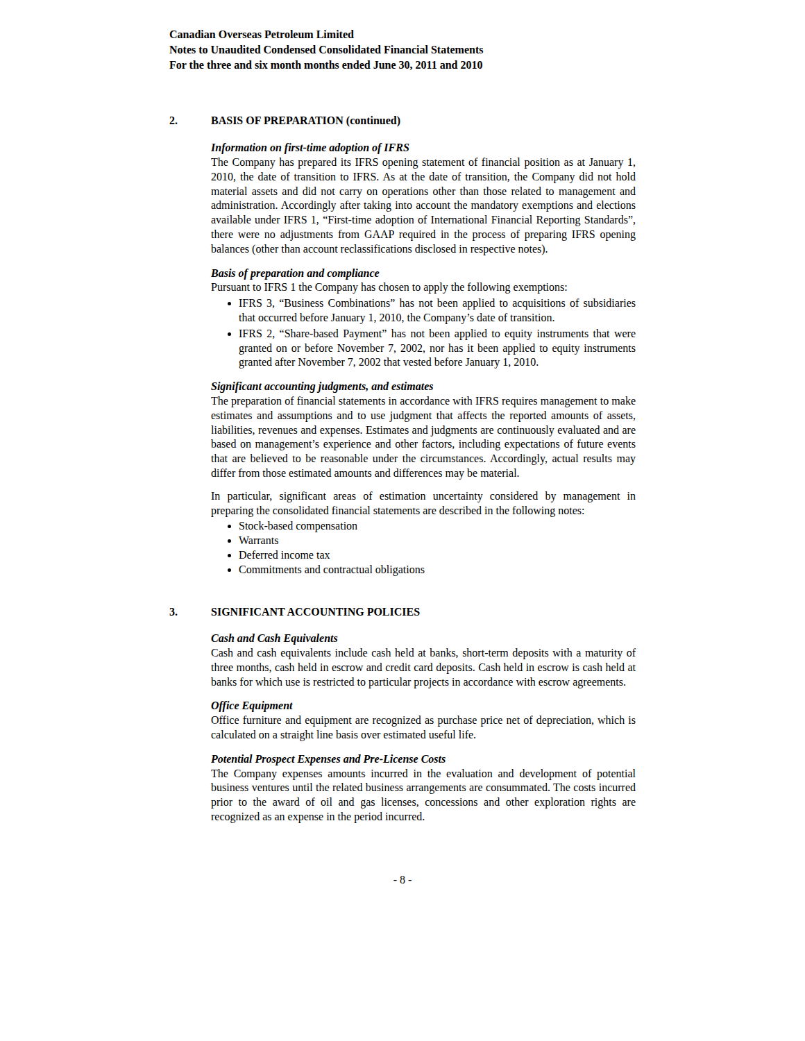Canadian Overseas Petroleum Limited
Notes to Unaudited Condensed Consolidated Financial Statements
For the three and six month months ended June 30, 2011 and 2010
2. BASIS OF PREPARATION (continued)
Information on first-time adoption of IFRS
The Company has prepared its IFRS opening statement of financial position as at January 1, 2010, the date of transition to IFRS. As at the date of transition, the Company did not hold material assets and did not carry on operations other than those related to management and administration. Accordingly after taking into account the mandatory exemptions and elections available under IFRS 1, “First-time adoption of International Financial Reporting Standards”, there were no adjustments from GAAP required in the process of preparing IFRS opening balances (other than account reclassifications disclosed in respective notes).
Basis of preparation and compliance
Pursuant to IFRS 1 the Company has chosen to apply the following exemptions:
IFRS 3, “Business Combinations” has not been applied to acquisitions of subsidiaries that occurred before January 1, 2010, the Company’s date of transition.
IFRS 2, “Share-based Payment” has not been applied to equity instruments that were granted on or before November 7, 2002, nor has it been applied to equity instruments granted after November 7, 2002 that vested before January 1, 2010.
Significant accounting judgments, and estimates
The preparation of financial statements in accordance with IFRS requires management to make estimates and assumptions and to use judgment that affects the reported amounts of assets, liabilities, revenues and expenses. Estimates and judgments are continuously evaluated and are based on management’s experience and other factors, including expectations of future events that are believed to be reasonable under the circumstances. Accordingly, actual results may differ from those estimated amounts and differences may be material.
In particular, significant areas of estimation uncertainty considered by management in preparing the consolidated financial statements are described in the following notes:
Stock-based compensation
Warrants
Deferred income tax
Commitments and contractual obligations
3. SIGNIFICANT ACCOUNTING POLICIES
Cash and Cash Equivalents
Cash and cash equivalents include cash held at banks, short-term deposits with a maturity of three months, cash held in escrow and credit card deposits. Cash held in escrow is cash held at banks for which use is restricted to particular projects in accordance with escrow agreements.
Office Equipment
Office furniture and equipment are recognized as purchase price net of depreciation, which is calculated on a straight line basis over estimated useful life.
Potential Prospect Expenses and Pre-License Costs
The Company expenses amounts incurred in the evaluation and development of potential business ventures until the related business arrangements are consummated. The costs incurred prior to the award of oil and gas licenses, concessions and other exploration rights are recognized as an expense in the period incurred.
- 8 -